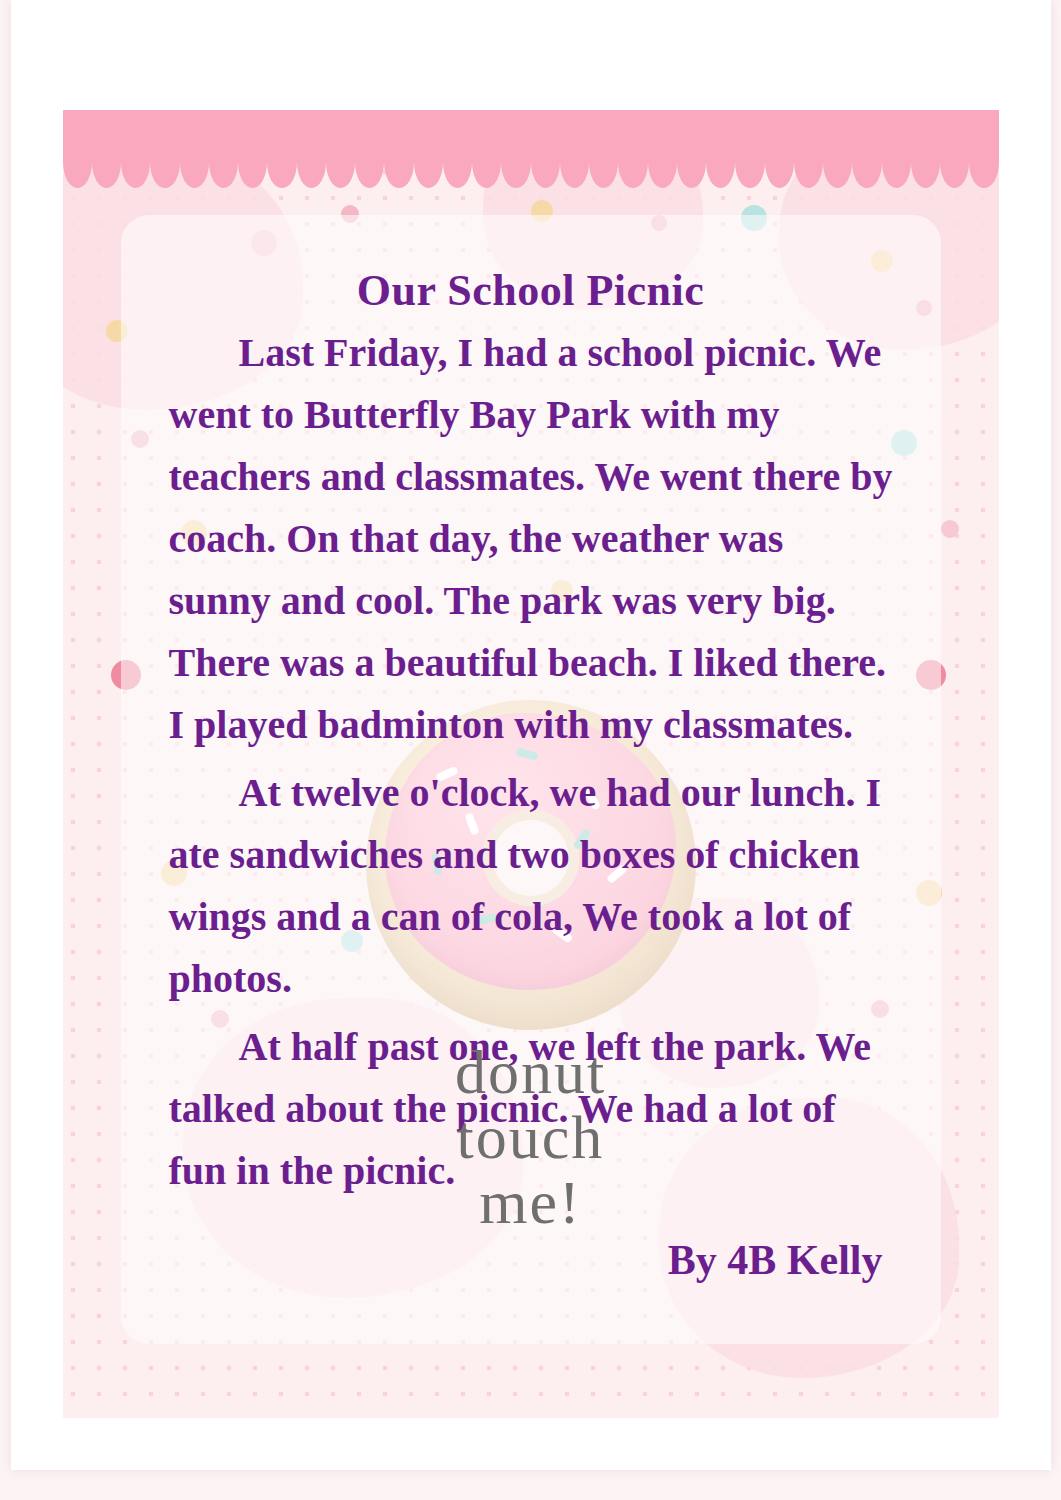Our School Picnic
Last Friday, I had a school picnic. We went to Butterfly Bay Park with my teachers and classmates. We went there by coach. On that day, the weather was sunny and cool. The park was very big. There was a beautiful beach. I liked there. I played badminton with my classmates.
At twelve o'clock, we had our lunch. I ate sandwiches and two boxes of chicken wings and a can of cola, We took a lot of photos.
At half past one, we left the park. We talked about the picnic. We had a lot of fun in the picnic.
By 4B Kelly
donut
touch
me!